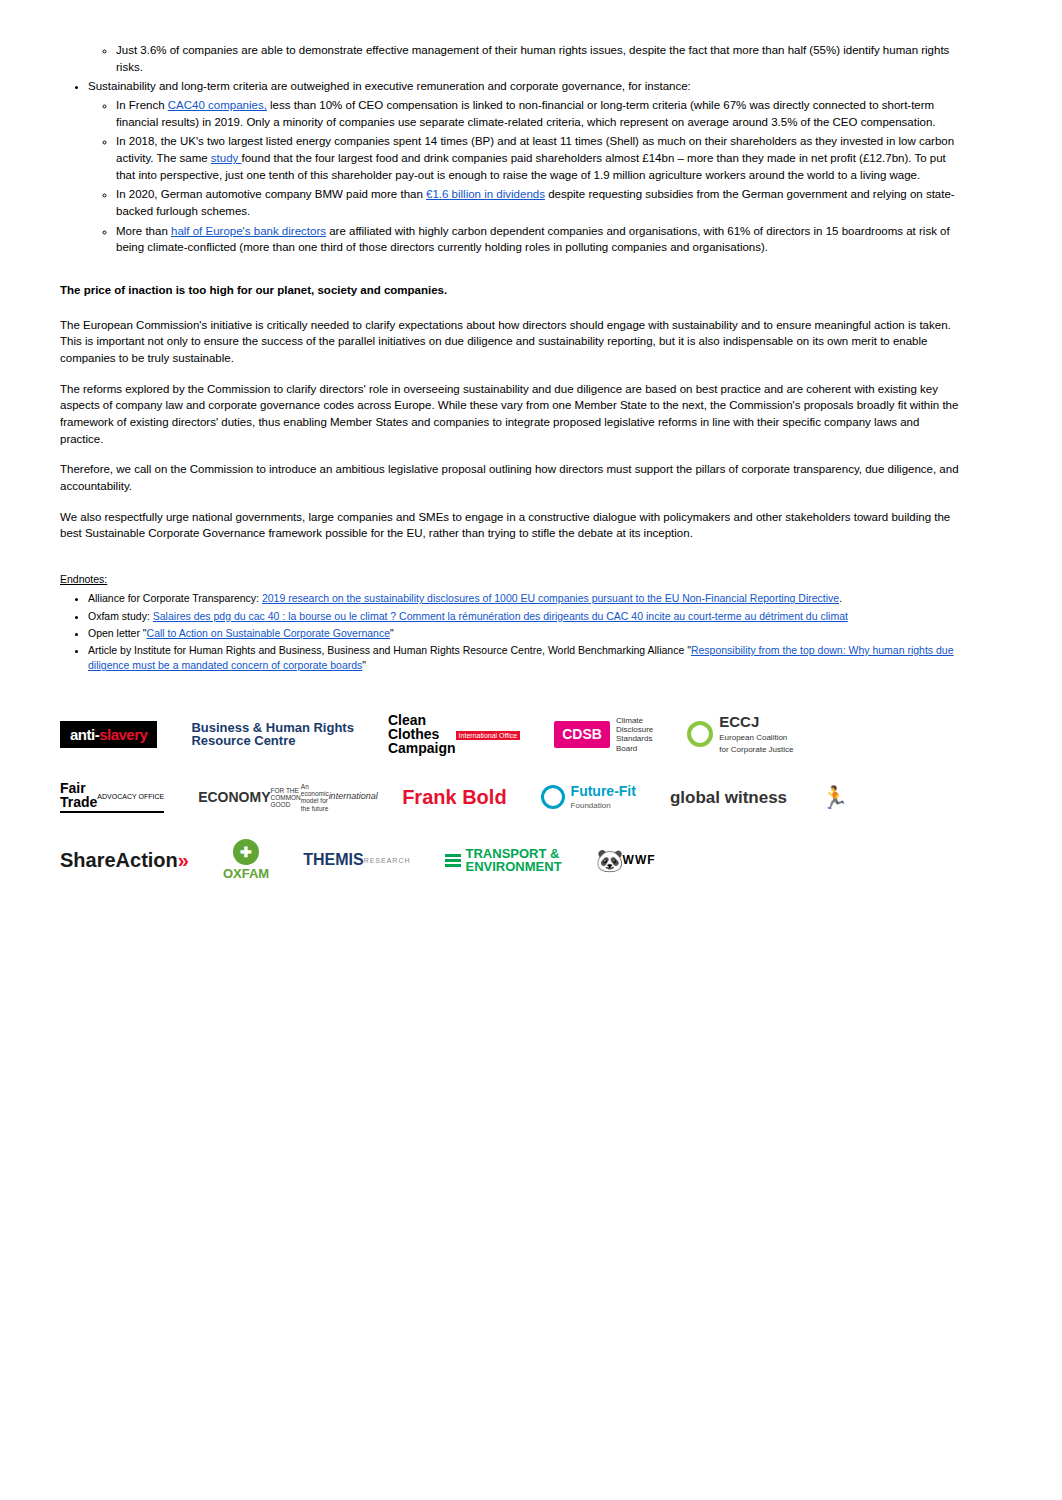Just 3.6% of companies are able to demonstrate effective management of their human rights issues, despite the fact that more than half (55%) identify human rights risks.
Sustainability and long-term criteria are outweighed in executive remuneration and corporate governance, for instance:
In French CAC40 companies, less than 10% of CEO compensation is linked to non-financial or long-term criteria (while 67% was directly connected to short-term financial results) in 2019. Only a minority of companies use separate climate-related criteria, which represent on average around 3.5% of the CEO compensation.
In 2018, the UK's two largest listed energy companies spent 14 times (BP) and at least 11 times (Shell) as much on their shareholders as they invested in low carbon activity. The same study found that the four largest food and drink companies paid shareholders almost £14bn – more than they made in net profit (£12.7bn). To put that into perspective, just one tenth of this shareholder pay-out is enough to raise the wage of 1.9 million agriculture workers around the world to a living wage.
In 2020, German automotive company BMW paid more than €1.6 billion in dividends despite requesting subsidies from the German government and relying on state-backed furlough schemes.
More than half of Europe's bank directors are affiliated with highly carbon dependent companies and organisations, with 61% of directors in 15 boardrooms at risk of being climate-conflicted (more than one third of those directors currently holding roles in polluting companies and organisations).
The price of inaction is too high for our planet, society and companies.
The European Commission's initiative is critically needed to clarify expectations about how directors should engage with sustainability and to ensure meaningful action is taken. This is important not only to ensure the success of the parallel initiatives on due diligence and sustainability reporting, but it is also indispensable on its own merit to enable companies to be truly sustainable.
The reforms explored by the Commission to clarify directors' role in overseeing sustainability and due diligence are based on best practice and are coherent with existing key aspects of company law and corporate governance codes across Europe. While these vary from one Member State to the next, the Commission's proposals broadly fit within the framework of existing directors' duties, thus enabling Member States and companies to integrate proposed legislative reforms in line with their specific company laws and practice.
Therefore, we call on the Commission to introduce an ambitious legislative proposal outlining how directors must support the pillars of corporate transparency, due diligence, and accountability.
We also respectfully urge national governments, large companies and SMEs to engage in a constructive dialogue with policymakers and other stakeholders toward building the best Sustainable Corporate Governance framework possible for the EU, rather than trying to stifle the debate at its inception.
Endnotes:
Alliance for Corporate Transparency: 2019 research on the sustainability disclosures of 1000 EU companies pursuant to the EU Non-Financial Reporting Directive.
Oxfam study: Salaires des pdg du cac 40 : la bourse ou le climat ? Comment la rémunération des dirigeants du CAC 40 incite au court-terme au détriment du climat
Open letter "Call to Action on Sustainable Corporate Governance"
Article by Institute for Human Rights and Business, Business and Human Rights Resource Centre, World Benchmarking Alliance "Responsibility from the top down: Why human rights due diligence must be a mandated concern of corporate boards"
anti-
slavery
Business & Human Rights
Resource Centre
Clean
Clothes
Campaign
International Office
CDSB Climate
Disclosure
Standards
Board
ECCJ
European Coalition
for Corporate Justice
Fair
TradeADVOCACY OFFICE
ECONOMY
FOR THE COMMON GOOD
An economic model for the future
international
Frank Bold
Future-Fit
Foundation
global witness
🏃
ShareAction»
✚ OXFAM
THEMIS
RESEARCH
TRANSPORT &
ENVIRONMENT
🐼
WWF